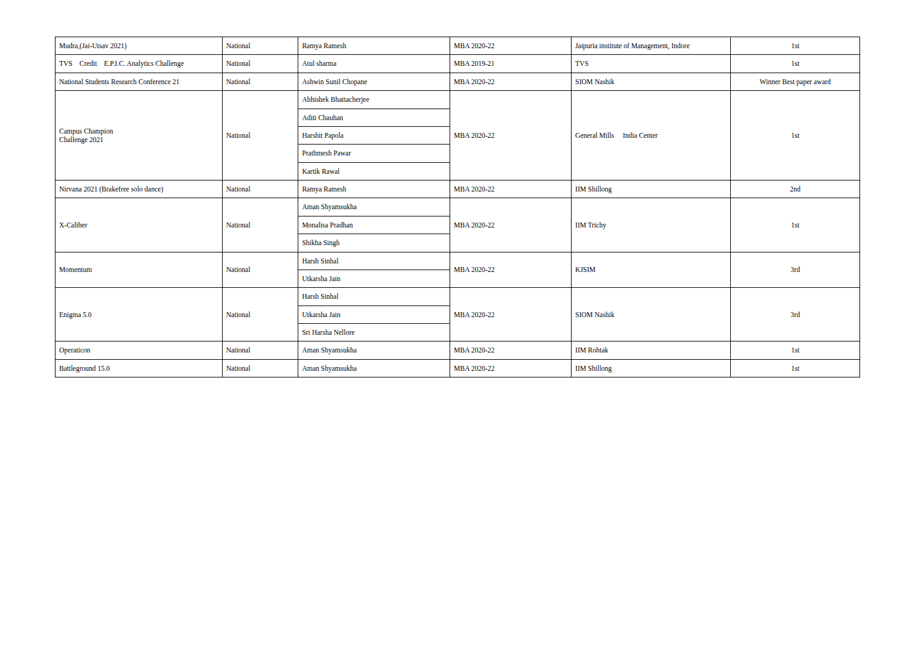| Mudra,(Jai-Utsav 2021) | National | Ramya Ramesh | MBA 2020-22 | Jaipuria institute of Management, Indore | 1st |
| TVS Credit E.P.I.C. Analytics Challenge | National | Atul sharma | MBA 2019-21 | TVS | 1st |
| National Students Research Conference 21 | National | Ashwin Sunil Chopane | MBA 2020-22 | SIOM Nashik | Winner Best paper award |
| Campus Champion Challenge 2021 | National | / Abhishek Bhattacherjee / / Aditi Chauhan / / Harshit Papola / / Prathmesh Pawar / / Kartik Rawal / | MBA 2020-22 | General Mills India Center | 1st |
| Nirvana 2021 (Brakefree solo dance) | National | Ramya Ramesh | MBA 2020-22 | IIM Shillong | 2nd |
| X-Caliber | National | / Aman Shyamsukha / / Monalisa Pradhan / / Shikha Singh / | MBA 2020-22 | IIM Trichy | 1st |
| Momentum | National | / Harsh Sinhal / / Utkarsha Jain / | MBA 2020-22 | KJSIM | 3rd |
| Enigma 5.0 | National | / Harsh Sinhal / / Utkarsha Jain / / Sri Harsha Nellore / | MBA 2020-22 | SIOM Nashik | 3rd |
| Operaticon | National | Aman Shyamsukha | MBA 2020-22 | IIM Rohtak | 1st |
| Battleground 15.0 | National | Aman Shyamsukha | MBA 2020-22 | IIM Shillong | 1st |